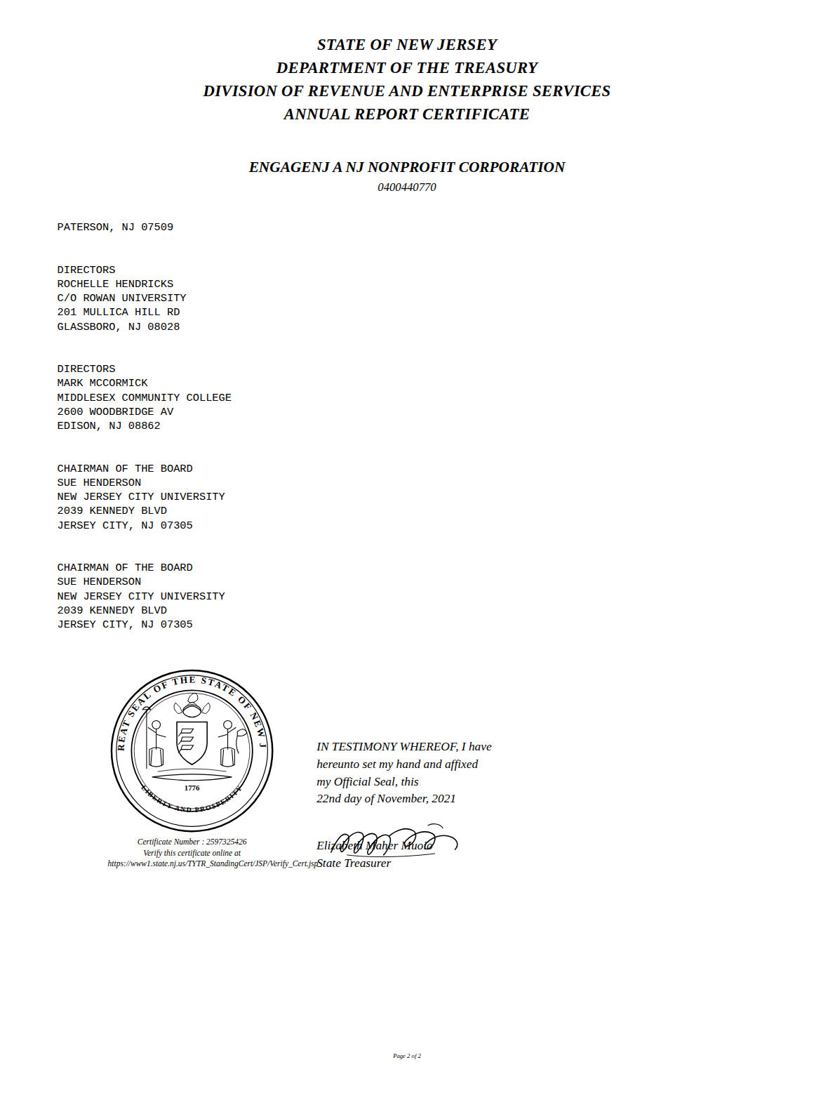STATE OF NEW JERSEY
DEPARTMENT OF THE TREASURY
DIVISION OF REVENUE AND ENTERPRISE SERVICES
ANNUAL REPORT CERTIFICATE
ENGAGENJ A NJ NONPROFIT CORPORATION
0400440770
PATERSON, NJ 07509 DIRECTORS ROCHELLE HENDRICKS C/O ROWAN UNIVERSITY 201 MULLICA HILL RD GLASSBORO, NJ 08028 DIRECTORS MARK MCCORMICK MIDDLESEX COMMUNITY COLLEGE 2600 WOODBRIDGE AV EDISON, NJ 08862 CHAIRMAN OF THE BOARD SUE HENDERSON NEW JERSEY CITY UNIVERSITY 2039 KENNEDY BLVD JERSEY CITY, NJ 07305 CHAIRMAN OF THE BOARD SUE HENDERSON NEW JERSEY CITY UNIVERSITY 2039 KENNEDY BLVD JERSEY CITY, NJ 07305
THE GREAT SEAL OF THE STATE OF NEW JERSEY LIBERTY AND PROSPERITY 1776
Certificate Number : 2597325426
Verify this certificate online at
https://www1.state.nj.us/TYTR_StandingCert/JSP/Verify_Cert.jsp
IN TESTIMONY WHEREOF, I have
hereunto set my hand and affixed
my Official Seal, this
22nd day of November, 2021
Elizabeth Maher Muoio
State Treasurer
Page 2 of 2